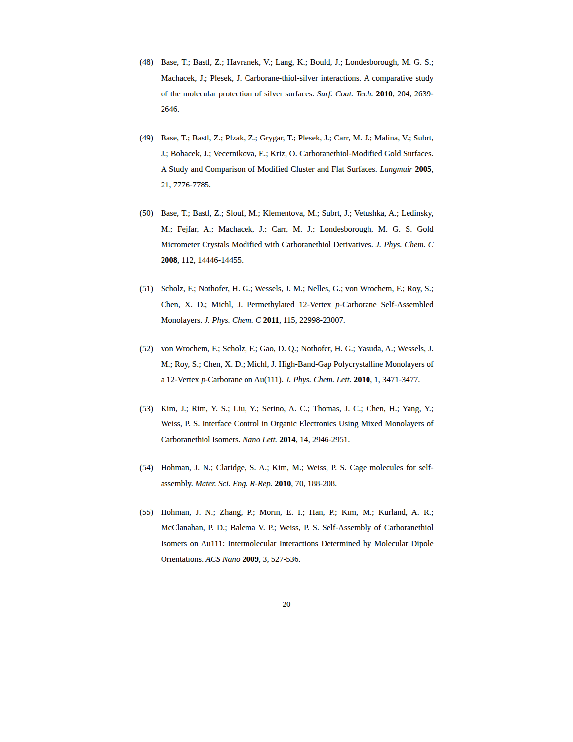(48) Base, T.; Bastl, Z.; Havranek, V.; Lang, K.; Bould, J.; Londesborough, M. G. S.; Machacek, J.; Plesek, J. Carborane-thiol-silver interactions. A comparative study of the molecular protection of silver surfaces. Surf. Coat. Tech. 2010, 204, 2639-2646.
(49) Base, T.; Bastl, Z.; Plzak, Z.; Grygar, T.; Plesek, J.; Carr, M. J.; Malina, V.; Subrt, J.; Bohacek, J.; Vecernikova, E.; Kriz, O. Carboranethiol-Modified Gold Surfaces. A Study and Comparison of Modified Cluster and Flat Surfaces. Langmuir 2005, 21, 7776-7785.
(50) Base, T.; Bastl, Z.; Slouf, M.; Klementova, M.; Subrt, J.; Vetushka, A.; Ledinsky, M.; Fejfar, A.; Machacek, J.; Carr, M. J.; Londesborough, M. G. S. Gold Micrometer Crystals Modified with Carboranethiol Derivatives. J. Phys. Chem. C 2008, 112, 14446-14455.
(51) Scholz, F.; Nothofer, H. G.; Wessels, J. M.; Nelles, G.; von Wrochem, F.; Roy, S.; Chen, X. D.; Michl, J. Permethylated 12-Vertex p-Carborane Self-Assembled Monolayers. J. Phys. Chem. C 2011, 115, 22998-23007.
(52) von Wrochem, F.; Scholz, F.; Gao, D. Q.; Nothofer, H. G.; Yasuda, A.; Wessels, J. M.; Roy, S.; Chen, X. D.; Michl, J. High-Band-Gap Polycrystalline Monolayers of a 12-Vertex p-Carborane on Au(111). J. Phys. Chem. Lett. 2010, 1, 3471-3477.
(53) Kim, J.; Rim, Y. S.; Liu, Y.; Serino, A. C.; Thomas, J. C.; Chen, H.; Yang, Y.; Weiss, P. S. Interface Control in Organic Electronics Using Mixed Monolayers of Carboranethiol Isomers. Nano Lett. 2014, 14, 2946-2951.
(54) Hohman, J. N.; Claridge, S. A.; Kim, M.; Weiss, P. S. Cage molecules for self-assembly. Mater. Sci. Eng. R-Rep. 2010, 70, 188-208.
(55) Hohman, J. N.; Zhang, P.; Morin, E. I.; Han, P.; Kim, M.; Kurland, A. R.; McClanahan, P. D.; Balema V. P.; Weiss, P. S. Self-Assembly of Carboranethiol Isomers on Au111: Intermolecular Interactions Determined by Molecular Dipole Orientations. ACS Nano 2009, 3, 527-536.
20